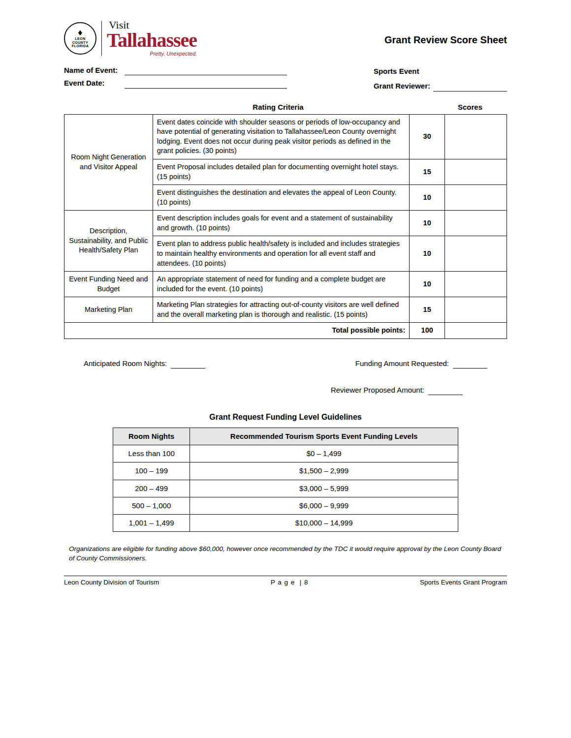♦ LEON COUNTY FLORIDA
Visit
Tallahassee
Pretty. Unexpected.
Grant Review Score Sheet
Name of Event:
Event Date:
Sports Event
Grant Reviewer:
Rating Criteria
Scores
| Room Night Generation and Visitor Appeal | Event dates coincide with shoulder seasons or periods of low-occupancy and have potential of generating visitation to Tallahassee/Leon County overnight lodging. Event does not occur during peak visitor periods as defined in the grant policies. (30 points) | 30 | |
| Event Proposal includes detailed plan for documenting overnight hotel stays. (15 points) | 15 | |
| Event distinguishes the destination and elevates the appeal of Leon County. (10 points) | 10 | |
| Description, Sustainability, and Public Health/Safety Plan | Event description includes goals for event and a statement of sustainability and growth. (10 points) | 10 | |
| Event plan to address public health/safety is included and includes strategies to maintain healthy environments and operation for all event staff and attendees. (10 points) | 10 | |
| Event Funding Need and Budget | An appropriate statement of need for funding and a complete budget are included for the event. (10 points) | 10 | |
| Marketing Plan | Marketing Plan strategies for attracting out-of-county visitors are well defined and the overall marketing plan is thorough and realistic. (15 points) | 15 | |
| Total possible points: | 100 | |
Anticipated Room Nights:
Funding Amount Requested:
Reviewer Proposed Amount:
Grant Request Funding Level Guidelines
| Room Nights | Recommended Tourism Sports Event Funding Levels |
| --- | --- |
| Less than 100 | $0 – 1,499 |
| 100 – 199 | $1,500 – 2,999 |
| 200 – 499 | $3,000 – 5,999 |
| 500 – 1,000 | $6,000 – 9,999 |
| 1,001 – 1,499 | $10,000 – 14,999 |
Organizations are eligible for funding above $60,000, however once recommended by the TDC it would require approval by the Leon County Board of County Commissioners.
Leon County Division of Tourism
P a g e | 8
Sports Events Grant Program